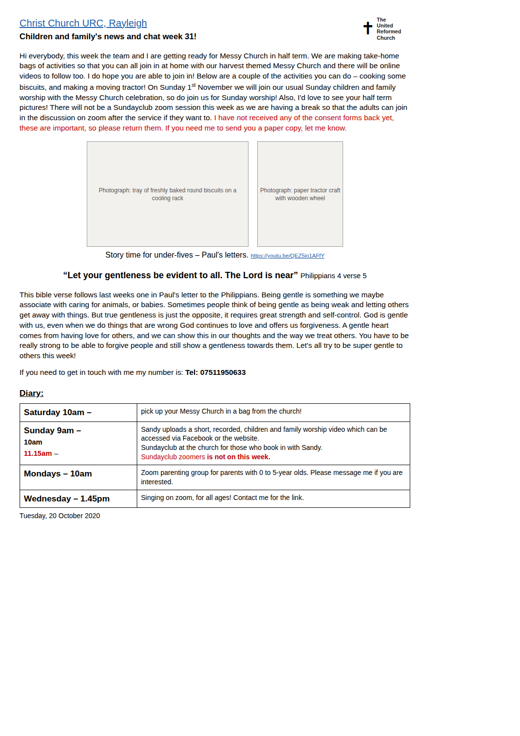✝The
United
Reformed
Church
Christ Church URC, Rayleigh
Children and family's news and chat week 31!
Hi everybody, this week the team and I are getting ready for Messy Church in half term. We are making take-home bags of activities so that you can all join in at home with our harvest themed Messy Church and there will be online videos to follow too. I do hope you are able to join in! Below are a couple of the activities you can do – cooking some biscuits, and making a moving tractor! On Sunday 1st November we will join our usual Sunday children and family worship with the Messy Church celebration, so do join us for Sunday worship! Also, I'd love to see your half term pictures! There will not be a Sundayclub zoom session this week as we are having a break so that the adults can join in the discussion on zoom after the service if they want to. I have not received any of the consent forms back yet, these are important, so please return them. If you need me to send you a paper copy, let me know.
Photograph: tray of freshly baked round biscuits on a cooling rack
Photograph: paper tractor craft with wooden wheel
Story time for under-fives – Paul's letters. https://youtu.be/QEZ5io1AFfY
“Let your gentleness be evident to all. The Lord is near” Philippians 4 verse 5
This bible verse follows last weeks one in Paul's letter to the Philippians. Being gentle is something we maybe associate with caring for animals, or babies. Sometimes people think of being gentle as being weak and letting others get away with things. But true gentleness is just the opposite, it requires great strength and self-control. God is gentle with us, even when we do things that are wrong God continues to love and offers us forgiveness. A gentle heart comes from having love for others, and we can show this in our thoughts and the way we treat others. You have to be really strong to be able to forgive people and still show a gentleness towards them. Let's all try to be super gentle to others this week!
If you need to get in touch with me my number is: Tel: 07511950633
Diary:
| Saturday 10am – | pick up your Messy Church in a bag from the church! |
| Sunday 9am – 10am 11.15am – | Sandy uploads a short, recorded, children and family worship video which can be accessed via Facebook or the website. Sundayclub at the church for those who book in with Sandy. Sundayclub zoomers is not on this week. |
| Mondays – 10am | Zoom parenting group for parents with 0 to 5-year olds. Please message me if you are interested. |
| Wednesday – 1.45pm | Singing on zoom, for all ages! Contact me for the link. |
Tuesday, 20 October 2020